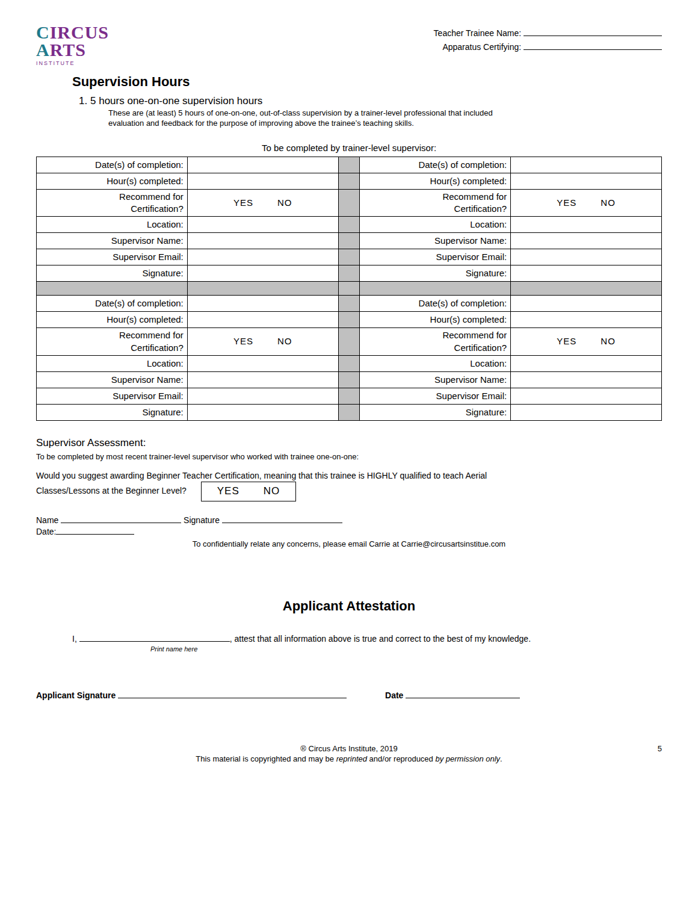CIRCUS
ARTS
INSTITUTE
Teacher Trainee Name:
Apparatus Certifying:
Supervision Hours
5 hours one-on-one supervision hours
These are (at least) 5 hours of one-on-one, out-of-class supervision by a trainer-level professional that included evaluation and feedback for the purpose of improving above the trainee’s teaching skills.
To be completed by trainer-level supervisor:
| Date(s) of completion: | | | Date(s) of completion: | |
| Hour(s) completed: | | | Hour(s) completed: | |
| Recommend for Certification? | YES NO | | Recommend for Certification? | YES NO |
| Location: | | | Location: | |
| Supervisor Name: | | | Supervisor Name: | |
| Supervisor Email: | | | Supervisor Email: | |
| Signature: | | | Signature: | |
| Date(s) of completion: | | | Date(s) of completion: | |
| Hour(s) completed: | | | Hour(s) completed: | |
| Recommend for Certification? | YES NO | | Recommend for Certification? | YES NO |
| Location: | | | Location: | |
| Supervisor Name: | | | Supervisor Name: | |
| Supervisor Email: | | | Supervisor Email: | |
| Signature: | | | Signature: | |
Supervisor Assessment:
To be completed by most recent trainer-level supervisor who worked with trainee one-on-one:
Would you suggest awarding Beginner Teacher Certification, meaning that this trainee is HIGHLY qualified to teach Aerial Classes/Lessons at the Beginner Level? YES NO
Name Signature
Date:
To confidentially relate any concerns, please email Carrie at Carrie@circusartsinstitue.com
Applicant Attestation
I, , attest that all information above is true and correct to the best of my knowledge.
Print name here
Applicant Signature Date
5 ® Circus Arts Institute, 2019
This material is copyrighted and may be reprinted and/or reproduced by permission only.